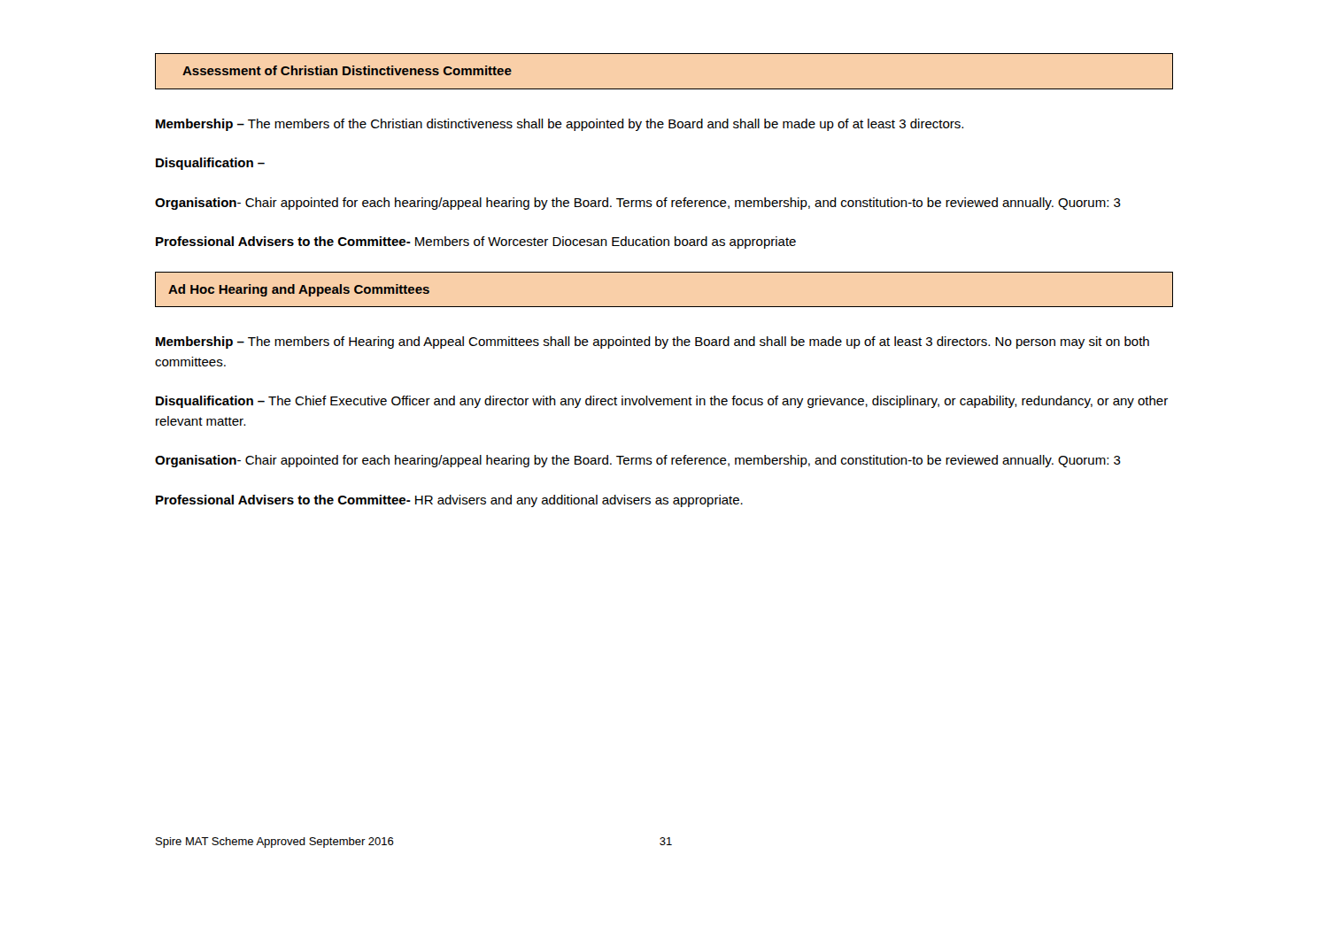Assessment of Christian Distinctiveness Committee
Membership – The members of the Christian distinctiveness shall be appointed by the Board and shall be made up of at least 3 directors.
Disqualification –
Organisation- Chair appointed for each hearing/appeal hearing by the Board. Terms of reference, membership, and constitution-to be reviewed annually. Quorum: 3
Professional Advisers to the Committee- Members of Worcester Diocesan Education board as appropriate
Ad Hoc Hearing and Appeals Committees
Membership – The members of Hearing and Appeal Committees shall be appointed by the Board and shall be made up of at least 3 directors. No person may sit on both committees.
Disqualification – The Chief Executive Officer and any director with any direct involvement in the focus of any grievance, disciplinary, or capability, redundancy, or any other relevant matter.
Organisation- Chair appointed for each hearing/appeal hearing by the Board. Terms of reference, membership, and constitution-to be reviewed annually. Quorum: 3
Professional Advisers to the Committee- HR advisers and any additional advisers as appropriate.
Spire MAT Scheme Approved September 201631